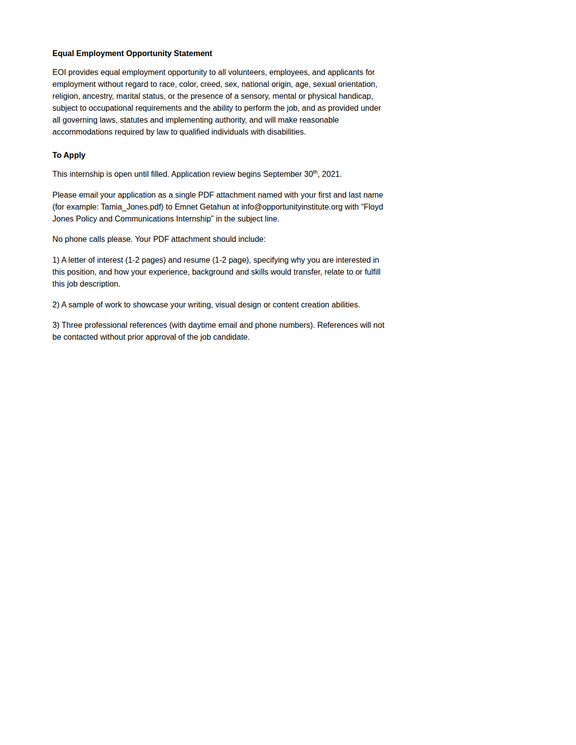Equal Employment Opportunity Statement
EOI provides equal employment opportunity to all volunteers, employees, and applicants for employment without regard to race, color, creed, sex, national origin, age, sexual orientation, religion, ancestry, marital status, or the presence of a sensory, mental or physical handicap, subject to occupational requirements and the ability to perform the job, and as provided under all governing laws, statutes and implementing authority, and will make reasonable accommodations required by law to qualified individuals with disabilities.
To Apply
This internship is open until filled. Application review begins September 30th, 2021.
Please email your application as a single PDF attachment named with your first and last name (for example: Tamia_Jones.pdf) to Emnet Getahun at info@opportunityinstitute.org with “Floyd Jones Policy and Communications Internship” in the subject line.
No phone calls please. Your PDF attachment should include:
1) A letter of interest (1-2 pages) and resume (1-2 page), specifying why you are interested in this position, and how your experience, background and skills would transfer, relate to or fulfill this job description.
2) A sample of work to showcase your writing, visual design or content creation abilities.
3) Three professional references (with daytime email and phone numbers). References will not be contacted without prior approval of the job candidate.